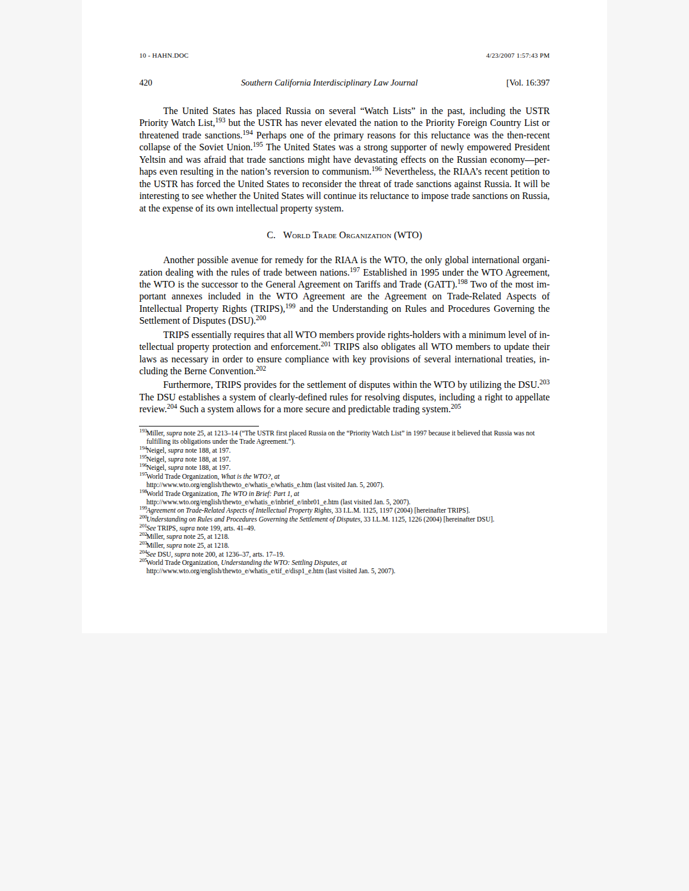10 - Hahn.doc 4/23/2007 1:57:43 PM
420 Southern California Interdisciplinary Law Journal [Vol. 16:397
The United States has placed Russia on several “Watch Lists” in the past, including the USTR Priority Watch List,193 but the USTR has never elevated the nation to the Priority Foreign Country List or threatened trade sanctions.194 Perhaps one of the primary reasons for this reluctance was the then-recent collapse of the Soviet Union.195 The United States was a strong supporter of newly empowered President Yeltsin and was afraid that trade sanctions might have devastating effects on the Russian economy—perhaps even resulting in the nation’s reversion to communism.196 Nevertheless, the RIAA’s recent petition to the USTR has forced the United States to reconsider the threat of trade sanctions against Russia. It will be interesting to see whether the United States will continue its reluctance to impose trade sanctions on Russia, at the expense of its own intellectual property system.
C. World Trade Organization (WTO)
Another possible avenue for remedy for the RIAA is the WTO, the only global international organization dealing with the rules of trade between nations.197 Established in 1995 under the WTO Agreement, the WTO is the successor to the General Agreement on Tariffs and Trade (GATT).198 Two of the most important annexes included in the WTO Agreement are the Agreement on Trade-Related Aspects of Intellectual Property Rights (TRIPS),199 and the Understanding on Rules and Procedures Governing the Settlement of Disputes (DSU).200
TRIPS essentially requires that all WTO members provide rights-holders with a minimum level of intellectual property protection and enforcement.201 TRIPS also obligates all WTO members to update their laws as necessary in order to ensure compliance with key provisions of several international treaties, including the Berne Convention.202
Furthermore, TRIPS provides for the settlement of disputes within the WTO by utilizing the DSU.203 The DSU establishes a system of clearly-defined rules for resolving disputes, including a right to appellate review.204 Such a system allows for a more secure and predictable trading system.205
Miller, supra note 25, at 1213–14 (“The USTR first placed Russia on the “Priority Watch List” in 1997 because it believed that Russia was not fulfilling its obligations under the Trade Agreement.”).
Neigel, supra note 188, at 197.
Neigel, supra note 188, at 197.
Neigel, supra note 188, at 197.
World Trade Organization, What is the WTO?, at
http://www.wto.org/english/thewto_e/whatis_e/whatis_e.htm (last visited Jan. 5, 2007).
World Trade Organization, The WTO in Brief: Part 1, at
http://www.wto.org/english/thewto_e/whatis_e/inbrief_e/inbr01_e.htm (last visited Jan. 5, 2007).
Agreement on Trade-Related Aspects of Intellectual Property Rights, 33 I.L.M. 1125, 1197 (2004) [hereinafter TRIPS].
Understanding on Rules and Procedures Governing the Settlement of Disputes, 33 I.L.M. 1125, 1226 (2004) [hereinafter DSU].
See TRIPS, supra note 199, arts. 41–49.
Miller, supra note 25, at 1218.
Miller, supra note 25, at 1218.
See DSU, supra note 200, at 1236–37, arts. 17–19.
World Trade Organization, Understanding the WTO: Settling Disputes, at
http://www.wto.org/english/thewto_e/whatis_e/tif_e/disp1_e.htm (last visited Jan. 5, 2007).